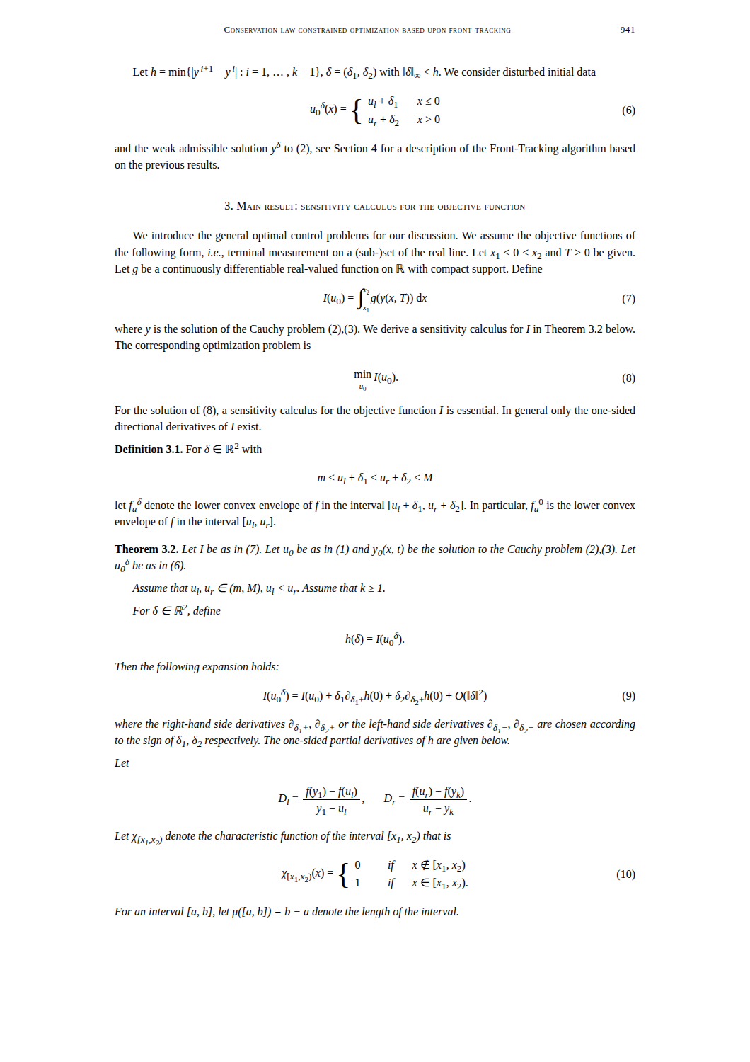Conservation law constrained optimization based upon front-tracking 941
Let h = min{|y i+1 − y i| : i = 1, … , k − 1}, δ = (δ1, δ2) with ‖δ‖∞ < h. We consider disturbed initial data
u0δ(x) = { ul + δ1 x ≤ 0 ur + δ2 x > 0
(6)
and the weak admissible solution yδ to (2), see Section 4 for a description of the Front-Tracking algorithm based on the previous results.
3. Main result: sensitivity calculus for the objective function
We introduce the general optimal control problems for our discussion. We assume the objective functions of the following form, i.e., terminal measurement on a (sub-)set of the real line. Let x1 < 0 < x2 and T > 0 be given. Let g be a continuously differentiable real-valued function on ℝ with compact support. Define
I(u0) = x2∫x1 g(y(x, T)) dx
(7)
where y is the solution of the Cauchy problem (2),(3). We derive a sensitivity calculus for I in Theorem 3.2 below. The corresponding optimization problem is
min u0 I(u0).
(8)
For the solution of (8), a sensitivity calculus for the objective function I is essential. In general only the one-sided directional derivatives of I exist.
Definition 3.1. For δ ∈ ℝ2 with
m < ul + δ1 < ur + δ2 < M
let fuδ denote the lower convex envelope of f in the interval [ul + δ1, ur + δ2]. In particular, fu0 is the lower convex envelope of f in the interval [ul, ur].
Theorem 3.2. Let I be as in (7). Let u0 be as in (1) and y0(x, t) be the solution to the Cauchy problem (2),(3). Let u0δ be as in (6).
Assume that ul, ur ∈ (m, M), ul < ur. Assume that k ≥ 1.
For δ ∈ ℝ2, define
h(δ) = I(u0δ).
Then the following expansion holds:
I(u0δ) = I(u0) + δ1∂δ1±h(0) + δ2∂δ2±h(0) + O(‖δ‖2)
(9)
where the right-hand side derivatives ∂δ1+, ∂δ2+ or the left-hand side derivatives ∂δ1−, ∂δ2− are chosen according to the sign of δ1, δ2 respectively. The one-sided partial derivatives of h are given below.
Let
Dl = f(y1) − f(ul) y1 − ul, Dr = f(ur) − f(yk) ur − yk.
Let χ[x1,x2) denote the characteristic function of the interval [x1, x2) that is
χ[x1,x2)(x) = { 0 if x ∉ [x1, x2) 1 if x ∈ [x1, x2).
(10)
For an interval [a, b], let μ([a, b]) = b − a denote the length of the interval.